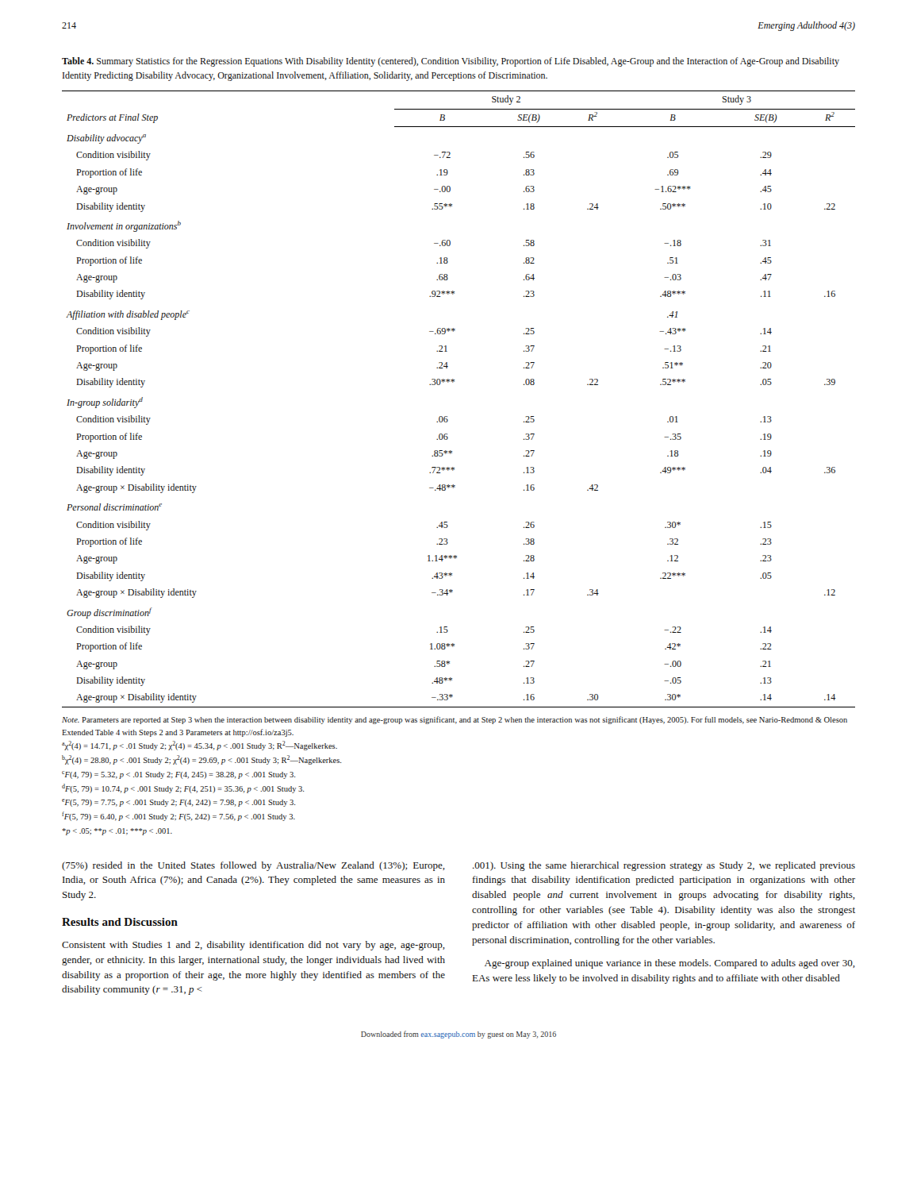214
Emerging Adulthood 4(3)
Table 4. Summary Statistics for the Regression Equations With Disability Identity (centered), Condition Visibility, Proportion of Life Disabled, Age-Group and the Interaction of Age-Group and Disability Identity Predicting Disability Advocacy, Organizational Involvement, Affiliation, Solidarity, and Perceptions of Discrimination.
| Predictors at Final Step | Study 2 | Study 3 |
| --- | --- | --- |
| B | SE(B) | R 2 | B | SE(B) | R 2 |
| Disability advocacy a |
| Condition visibility | −.72 | .56 | | .05 | .29 | |
| Proportion of life | .19 | .83 | | .69 | .44 | |
| Age-group | −.00 | .63 | | −1.62*** | .45 | |
| Disability identity | .55** | .18 | .24 | .50*** | .10 | .22 |
| Involvement in organizations b |
| Condition visibility | −.60 | .58 | | −.18 | .31 | |
| Proportion of life | .18 | .82 | | .51 | .45 | |
| Age-group | .68 | .64 | | −.03 | .47 | |
| Disability identity | .92*** | .23 | | .48*** | .11 | .16 |
| Affiliation with disabled people c | .41 | | |
| Condition visibility | −.69** | .25 | | −.43** | .14 | |
| Proportion of life | .21 | .37 | | −.13 | .21 | |
| Age-group | .24 | .27 | | .51** | .20 | |
| Disability identity | .30*** | .08 | .22 | .52*** | .05 | .39 |
| In-group solidarity d |
| Condition visibility | .06 | .25 | | .01 | .13 | |
| Proportion of life | .06 | .37 | | −.35 | .19 | |
| Age-group | .85** | .27 | | .18 | .19 | |
| Disability identity | .72*** | .13 | | .49*** | .04 | .36 |
| Age-group × Disability identity | −.48** | .16 | .42 | | | |
| Personal discrimination e |
| Condition visibility | .45 | .26 | | .30* | .15 | |
| Proportion of life | .23 | .38 | | .32 | .23 | |
| Age-group | 1.14*** | .28 | | .12 | .23 | |
| Disability identity | .43** | .14 | | .22*** | .05 | |
| Age-group × Disability identity | −.34* | .17 | .34 | | | .12 |
| Group discrimination f |
| Condition visibility | .15 | .25 | | −.22 | .14 | |
| Proportion of life | 1.08** | .37 | | .42* | .22 | |
| Age-group | .58* | .27 | | −.00 | .21 | |
| Disability identity | .48** | .13 | | −.05 | .13 | |
| Age-group × Disability identity | −.33* | .16 | .30 | .30* | .14 | .14 |
Note. Parameters are reported at Step 3 when the interaction between disability identity and age-group was significant, and at Step 2 when the interaction was not significant (Hayes, 2005). For full models, see Nario-Redmond & Oleson Extended Table 4 with Steps 2 and 3 Parameters at http://osf.io/za3j5.
aχ2(4) = 14.71, p < .01 Study 2; χ2(4) = 45.34, p < .001 Study 3; R2—Nagelkerkes.
bχ2(4) = 28.80, p < .001 Study 2; χ2(4) = 29.69, p < .001 Study 3; R2—Nagelkerkes.
cF(4, 79) = 5.32, p < .01 Study 2; F(4, 245) = 38.28, p < .001 Study 3.
dF(5, 79) = 10.74, p < .001 Study 2; F(4, 251) = 35.36, p < .001 Study 3.
eF(5, 79) = 7.75, p < .001 Study 2; F(4, 242) = 7.98, p < .001 Study 3.
fF(5, 79) = 6.40, p < .001 Study 2; F(5, 242) = 7.56, p < .001 Study 3.
*p < .05; **p < .01; ***p < .001.
(75%) resided in the United States followed by Australia/New Zealand (13%); Europe, India, or South Africa (7%); and Canada (2%). They completed the same measures as in Study 2.
Results and Discussion
Consistent with Studies 1 and 2, disability identification did not vary by age, age-group, gender, or ethnicity. In this larger, international study, the longer individuals had lived with disability as a proportion of their age, the more highly they identified as members of the disability community (r = .31, p <
.001). Using the same hierarchical regression strategy as Study 2, we replicated previous findings that disability identification predicted participation in organizations with other disabled people and current involvement in groups advocating for disability rights, controlling for other variables (see Table 4). Disability identity was also the strongest predictor of affiliation with other disabled people, in-group solidarity, and awareness of personal discrimination, controlling for the other variables.
Age-group explained unique variance in these models. Compared to adults aged over 30, EAs were less likely to be involved in disability rights and to affiliate with other disabled
Downloaded from eax.sagepub.com by guest on May 3, 2016